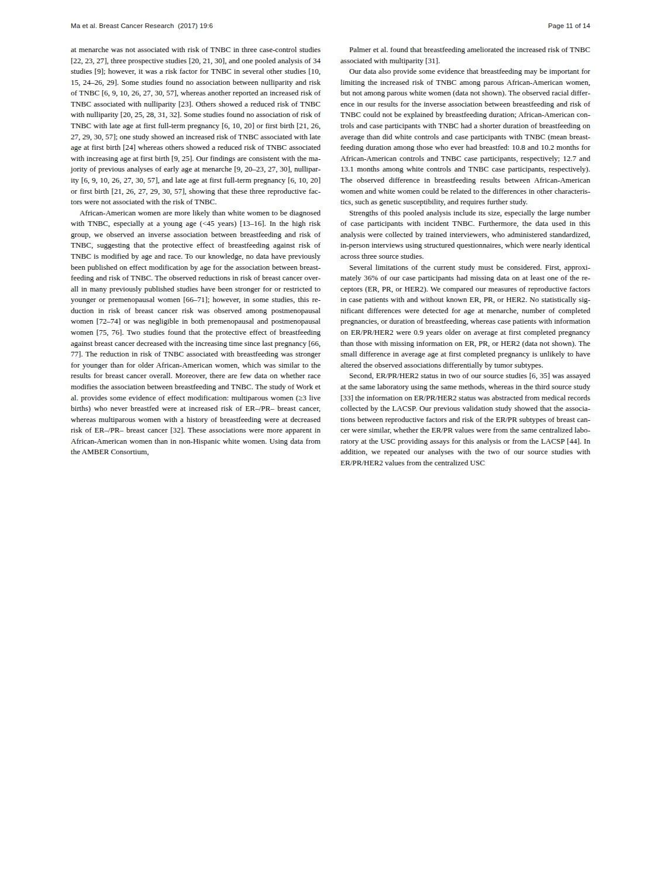Ma et al. Breast Cancer Research (2017) 19:6
Page 11 of 14
at menarche was not associated with risk of TNBC in three case-control studies [22, 23, 27], three prospective studies [20, 21, 30], and one pooled analysis of 34 studies [9]; however, it was a risk factor for TNBC in several other studies [10, 15, 24–26, 29]. Some studies found no association between nulliparity and risk of TNBC [6, 9, 10, 26, 27, 30, 57], whereas another reported an increased risk of TNBC associated with nulliparity [23]. Others showed a reduced risk of TNBC with nulliparity [20, 25, 28, 31, 32]. Some studies found no association of risk of TNBC with late age at first full-term pregnancy [6, 10, 20] or first birth [21, 26, 27, 29, 30, 57]; one study showed an increased risk of TNBC associated with late age at first birth [24] whereas others showed a reduced risk of TNBC associated with increasing age at first birth [9, 25]. Our findings are consistent with the majority of previous analyses of early age at menarche [9, 20–23, 27, 30], nulliparity [6, 9, 10, 26, 27, 30, 57], and late age at first full-term pregnancy [6, 10, 20] or first birth [21, 26, 27, 29, 30, 57], showing that these three reproductive factors were not associated with the risk of TNBC.
African-American women are more likely than white women to be diagnosed with TNBC, especially at a young age (<45 years) [13–16]. In the high risk group, we observed an inverse association between breastfeeding and risk of TNBC, suggesting that the protective effect of breastfeeding against risk of TNBC is modified by age and race. To our knowledge, no data have previously been published on effect modification by age for the association between breastfeeding and risk of TNBC. The observed reductions in risk of breast cancer overall in many previously published studies have been stronger for or restricted to younger or premenopausal women [66–71]; however, in some studies, this reduction in risk of breast cancer risk was observed among postmenopausal women [72–74] or was negligible in both premenopausal and postmenopausal women [75, 76]. Two studies found that the protective effect of breastfeeding against breast cancer decreased with the increasing time since last pregnancy [66, 77]. The reduction in risk of TNBC associated with breastfeeding was stronger for younger than for older African-American women, which was similar to the results for breast cancer overall. Moreover, there are few data on whether race modifies the association between breastfeeding and TNBC. The study of Work et al. provides some evidence of effect modification: multiparous women (≥3 live births) who never breastfed were at increased risk of ER–/PR– breast cancer, whereas multiparous women with a history of breastfeeding were at decreased risk of ER–/PR– breast cancer [32]. These associations were more apparent in African-American women than in non-Hispanic white women. Using data from the AMBER Consortium,
Palmer et al. found that breastfeeding ameliorated the increased risk of TNBC associated with multiparity [31].
Our data also provide some evidence that breastfeeding may be important for limiting the increased risk of TNBC among parous African-American women, but not among parous white women (data not shown). The observed racial difference in our results for the inverse association between breastfeeding and risk of TNBC could not be explained by breastfeeding duration; African-American controls and case participants with TNBC had a shorter duration of breastfeeding on average than did white controls and case participants with TNBC (mean breastfeeding duration among those who ever had breastfed: 10.8 and 10.2 months for African-American controls and TNBC case participants, respectively; 12.7 and 13.1 months among white controls and TNBC case participants, respectively). The observed difference in breastfeeding results between African-American women and white women could be related to the differences in other characteristics, such as genetic susceptibility, and requires further study.
Strengths of this pooled analysis include its size, especially the large number of case participants with incident TNBC. Furthermore, the data used in this analysis were collected by trained interviewers, who administered standardized, in-person interviews using structured questionnaires, which were nearly identical across three source studies.
Several limitations of the current study must be considered. First, approximately 36% of our case participants had missing data on at least one of the receptors (ER, PR, or HER2). We compared our measures of reproductive factors in case patients with and without known ER, PR, or HER2. No statistically significant differences were detected for age at menarche, number of completed pregnancies, or duration of breastfeeding, whereas case patients with information on ER/PR/HER2 were 0.9 years older on average at first completed pregnancy than those with missing information on ER, PR, or HER2 (data not shown). The small difference in average age at first completed pregnancy is unlikely to have altered the observed associations differentially by tumor subtypes.
Second, ER/PR/HER2 status in two of our source studies [6, 35] was assayed at the same laboratory using the same methods, whereas in the third source study [33] the information on ER/PR/HER2 status was abstracted from medical records collected by the LACSP. Our previous validation study showed that the associations between reproductive factors and risk of the ER/PR subtypes of breast cancer were similar, whether the ER/PR values were from the same centralized laboratory at the USC providing assays for this analysis or from the LACSP [44]. In addition, we repeated our analyses with the two of our source studies with ER/PR/HER2 values from the centralized USC